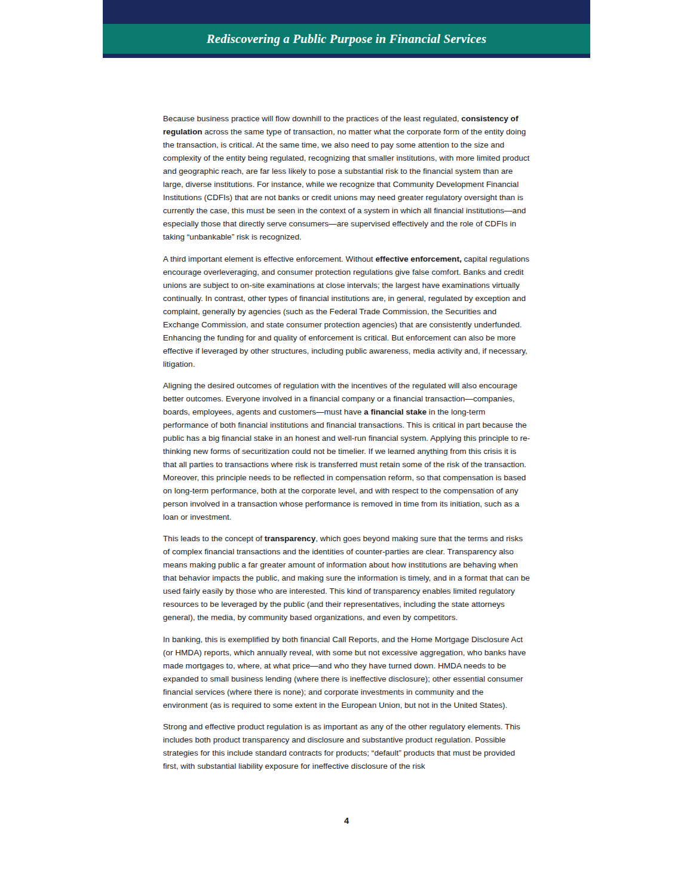Rediscovering a Public Purpose in Financial Services
Because business practice will flow downhill to the practices of the least regulated, consistency of regulation across the same type of transaction, no matter what the corporate form of the entity doing the transaction, is critical. At the same time, we also need to pay some attention to the size and complexity of the entity being regulated, recognizing that smaller institutions, with more limited product and geographic reach, are far less likely to pose a substantial risk to the financial system than are large, diverse institutions. For instance, while we recognize that Community Development Financial Institutions (CDFIs) that are not banks or credit unions may need greater regulatory oversight than is currently the case, this must be seen in the context of a system in which all financial institutions—and especially those that directly serve consumers—are supervised effectively and the role of CDFIs in taking “unbankable” risk is recognized.
A third important element is effective enforcement. Without effective enforcement, capital regulations encourage overleveraging, and consumer protection regulations give false comfort. Banks and credit unions are subject to on-site examinations at close intervals; the largest have examinations virtually continually. In contrast, other types of financial institutions are, in general, regulated by exception and complaint, generally by agencies (such as the Federal Trade Commission, the Securities and Exchange Commission, and state consumer protection agencies) that are consistently underfunded. Enhancing the funding for and quality of enforcement is critical. But enforcement can also be more effective if leveraged by other structures, including public awareness, media activity and, if necessary, litigation.
Aligning the desired outcomes of regulation with the incentives of the regulated will also encourage better outcomes. Everyone involved in a financial company or a financial transaction—companies, boards, employees, agents and customers—must have a financial stake in the long-term performance of both financial institutions and financial transactions. This is critical in part because the public has a big financial stake in an honest and well-run financial system. Applying this principle to re-thinking new forms of securitization could not be timelier. If we learned anything from this crisis it is that all parties to transactions where risk is transferred must retain some of the risk of the transaction. Moreover, this principle needs to be reflected in compensation reform, so that compensation is based on long-term performance, both at the corporate level, and with respect to the compensation of any person involved in a transaction whose performance is removed in time from its initiation, such as a loan or investment.
This leads to the concept of transparency, which goes beyond making sure that the terms and risks of complex financial transactions and the identities of counter-parties are clear. Transparency also means making public a far greater amount of information about how institutions are behaving when that behavior impacts the public, and making sure the information is timely, and in a format that can be used fairly easily by those who are interested. This kind of transparency enables limited regulatory resources to be leveraged by the public (and their representatives, including the state attorneys general), the media, by community based organizations, and even by competitors.
In banking, this is exemplified by both financial Call Reports, and the Home Mortgage Disclosure Act (or HMDA) reports, which annually reveal, with some but not excessive aggregation, who banks have made mortgages to, where, at what price—and who they have turned down. HMDA needs to be expanded to small business lending (where there is ineffective disclosure); other essential consumer financial services (where there is none); and corporate investments in community and the environment (as is required to some extent in the European Union, but not in the United States).
Strong and effective product regulation is as important as any of the other regulatory elements. This includes both product transparency and disclosure and substantive product regulation. Possible strategies for this include standard contracts for products; “default” products that must be provided first, with substantial liability exposure for ineffective disclosure of the risk
4